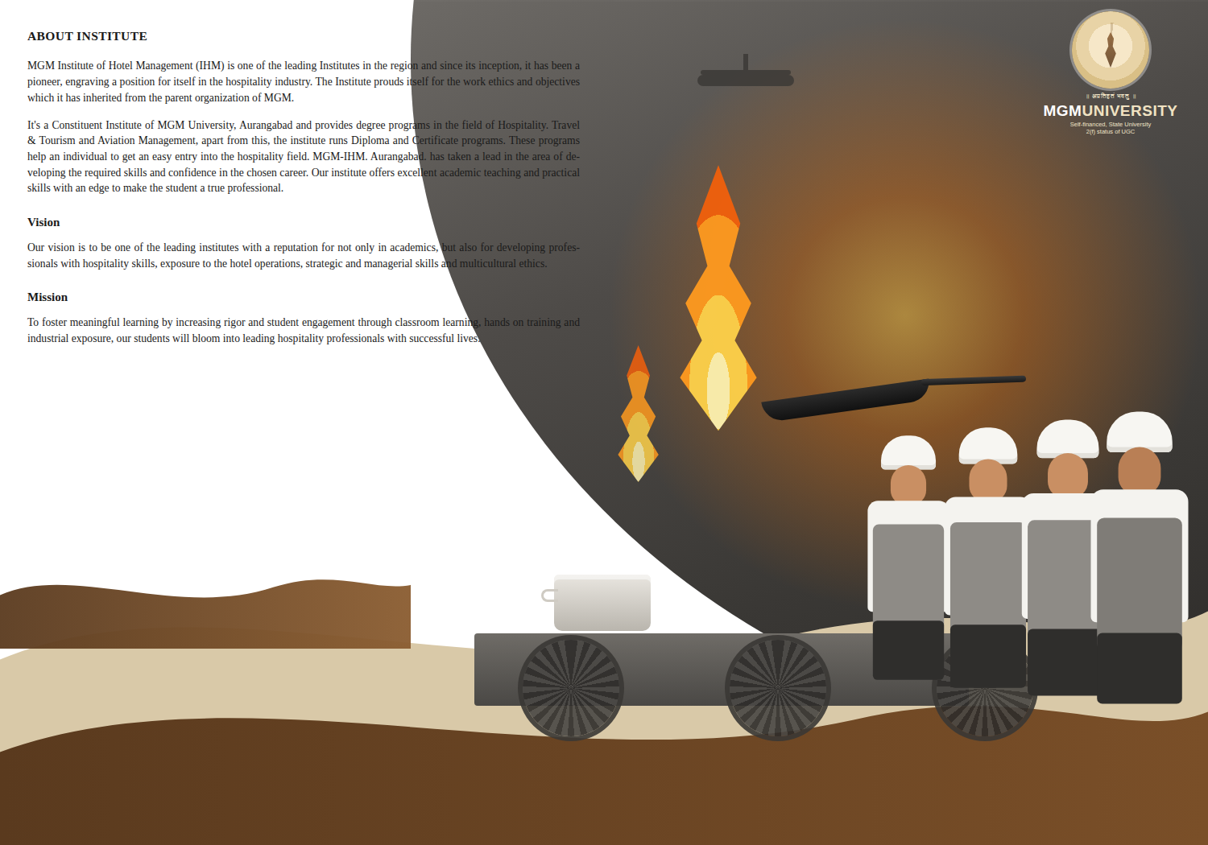॥ अप्रतिहतं भवतु ॥
MGM UNIVERSITY
Self-financed, State University
2(f) status of UGC
About Institute
MGM Institute of Hotel Management (IHM) is one of the leading Institutes in the region and since its inception, it has been a pioneer, engraving a position for itself in the hospitality industry. The Institute prouds itself for the work ethics and objectives which it has inherited from the parent organization of MGM.
It's a Constituent Institute of MGM University, Aurangabad and provides degree programs in the field of Hospitality. Travel & Tourism and Aviation Management, apart from this, the institute runs Diploma and Certificate programs. These programs help an individual to get an easy entry into the hospitality field. MGM-IHM. Aurangabad. has taken a lead in the area of developing the required skills and confidence in the chosen career. Our institute offers excellent academic teaching and practical skills with an edge to make the student a true professional.
Vision
Our vision is to be one of the leading institutes with a reputation for not only in academics, but also for developing professionals with hospitality skills, exposure to the hotel operations, strategic and managerial skills and multicultural ethics.
Mission
To foster meaningful learning by increasing rigor and student engagement through classroom learning, hands on training and industrial exposure, our students will bloom into leading hospitality professionals with successful lives.